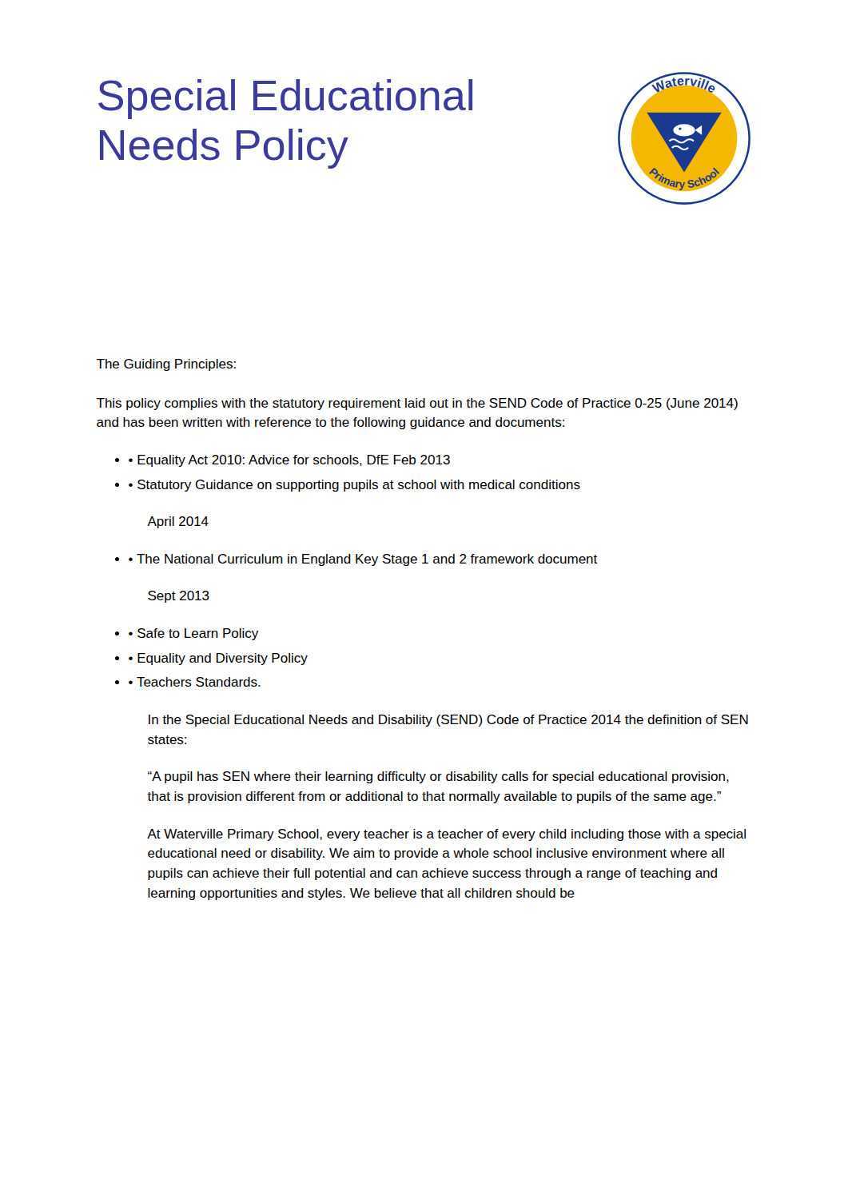Waterville Primary School logo Waterville Primary School
Special Educational Needs Policy
The Guiding Principles:
This policy complies with the statutory requirement laid out in the SEND Code of Practice 0-25 (June 2014) and has been written with reference to the following guidance and documents:
Equality Act 2010: Advice for schools, DfE Feb 2013
Statutory Guidance on supporting pupils at school with medical conditions
April 2014
The National Curriculum in England Key Stage 1 and 2 framework document
Sept 2013
Safe to Learn Policy
Equality and Diversity Policy
Teachers Standards.
In the Special Educational Needs and Disability (SEND) Code of Practice 2014 the definition of SEN states:
“A pupil has SEN where their learning difficulty or disability calls for special educational provision, that is provision different from or additional to that normally available to pupils of the same age.”
At Waterville Primary School, every teacher is a teacher of every child including those with a special educational need or disability. We aim to provide a whole school inclusive environment where all pupils can achieve their full potential and can achieve success through a range of teaching and learning opportunities and styles. We believe that all children should be